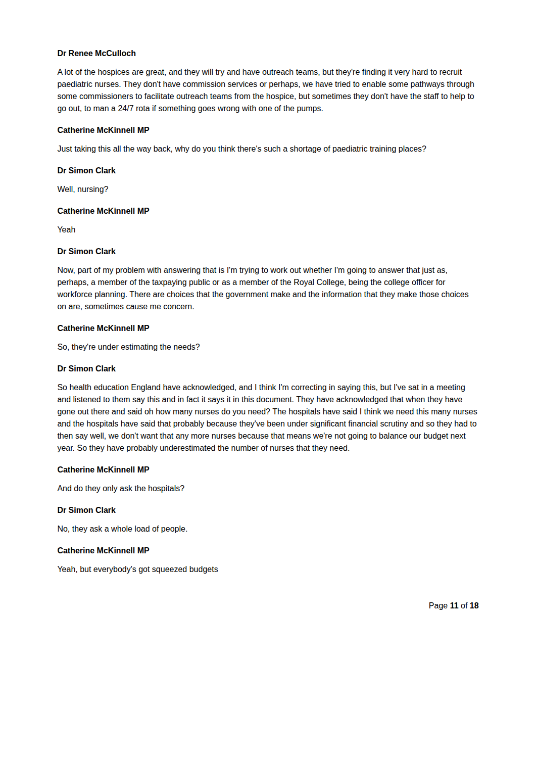Dr Renee McCulloch
A lot of the hospices are great, and they will try and have outreach teams, but they're finding it very hard to recruit paediatric nurses. They don't have commission services or perhaps, we have tried to enable some pathways through some commissioners to facilitate outreach teams from the hospice, but sometimes they don't have the staff to help to go out, to man a 24/7 rota if something goes wrong with one of the pumps.
Catherine McKinnell MP
Just taking this all the way back, why do you think there's such a shortage of paediatric training places?
Dr Simon Clark
Well, nursing?
Catherine McKinnell MP
Yeah
Dr Simon Clark
Now, part of my problem with answering that is I'm trying to work out whether I'm going to answer that just as, perhaps, a member of the taxpaying public or as a member of the Royal College, being the college officer for workforce planning. There are choices that the government make and the information that they make those choices on are, sometimes cause me concern.
Catherine McKinnell MP
So, they're under estimating the needs?
Dr Simon Clark
So health education England have acknowledged, and I think I'm correcting in saying this, but I've sat in a meeting and listened to them say this and in fact it says it in this document. They have acknowledged that when they have gone out there and said oh how many nurses do you need? The hospitals have said I think we need this many nurses and the hospitals have said that probably because they've been under significant financial scrutiny and so they had to then say well, we don't want that any more nurses because that means we're not going to balance our budget next year. So they have probably underestimated the number of nurses that they need.
Catherine McKinnell MP
And do they only ask the hospitals?
Dr Simon Clark
No, they ask a whole load of people.
Catherine McKinnell MP
Yeah, but everybody's got squeezed budgets
Page 11 of 18